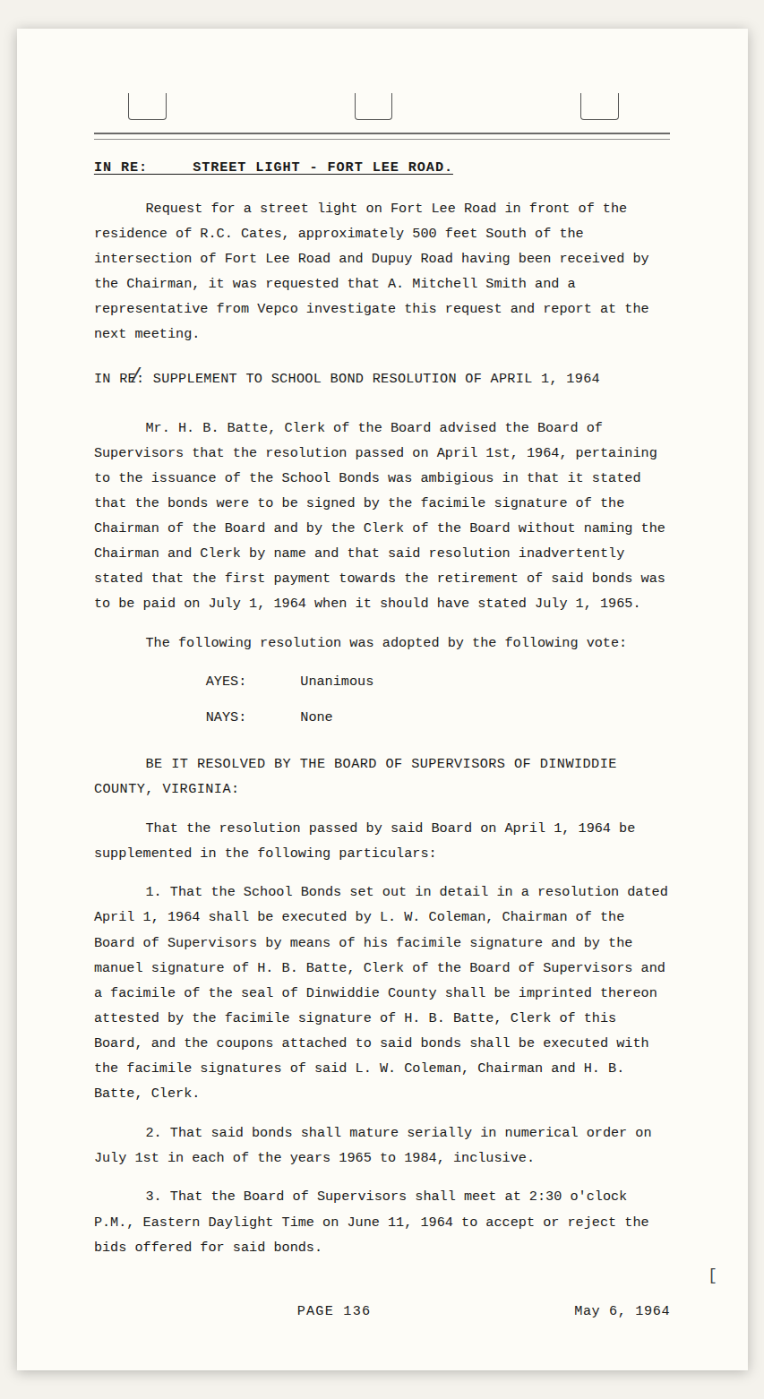IN RE: STREET LIGHT - FORT LEE ROAD.
Request for a street light on Fort Lee Road in front of the residence of R.C. Cates, approximately 500 feet South of the intersection of Fort Lee Road and Dupuy Road having been received by the Chairman, it was requested that A. Mitchell Smith and a representative from Vepco investigate this request and report at the next meeting.
/
IN RE: SUPPLEMENT TO SCHOOL BOND RESOLUTION OF APRIL 1, 1964
Mr. H. B. Batte, Clerk of the Board advised the Board of Supervisors that the resolution passed on April 1st, 1964, pertaining to the issuance of the School Bonds was ambigious in that it stated that the bonds were to be signed by the facimile signature of the Chairman of the Board and by the Clerk of the Board without naming the Chairman and Clerk by name and that said resolution inadvertently stated that the first payment towards the retirement of said bonds was to be paid on July 1, 1964 when it should have stated July 1, 1965.
The following resolution was adopted by the following vote:
AYES: Unanimous
NAYS: None
BE IT RESOLVED BY THE BOARD OF SUPERVISORS OF DINWIDDIE COUNTY, VIRGINIA:
That the resolution passed by said Board on April 1, 1964 be supplemented in the following particulars:
That the School Bonds set out in detail in a resolution dated April 1, 1964 shall be executed by L. W. Coleman, Chairman of the Board of Supervisors by means of his facimile signature and by the manuel signature of H. B. Batte, Clerk of the Board of Supervisors and a facimile of the seal of Dinwiddie County shall be imprinted thereon attested by the facimile signature of H. B. Batte, Clerk of this Board, and the coupons attached to said bonds shall be executed with the facimile signatures of said L. W. Coleman, Chairman and H. B. Batte, Clerk.
That said bonds shall mature serially in numerical order on July 1st in each of the years 1965 to 1984, inclusive.
That the Board of Supervisors shall meet at 2:30 o'clock P.M., Eastern Daylight Time on June 11, 1964 to accept or reject the bids offered for said bonds.
PAGE 136 May 6, 1964
[